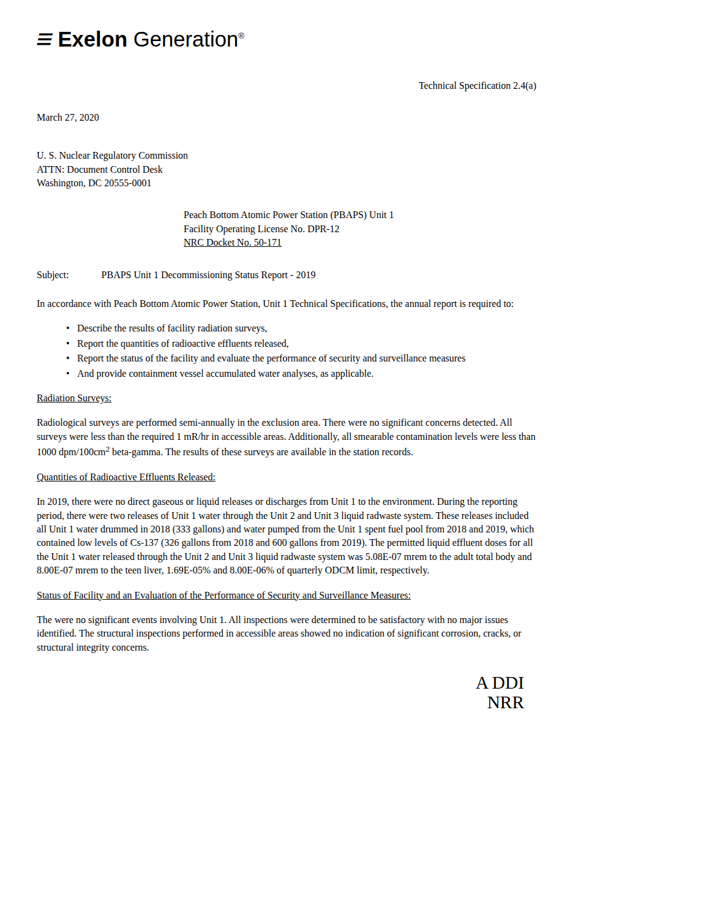≡ Exelon Generation®
Technical Specification 2.4(a)
March 27, 2020
U. S. Nuclear Regulatory Commission
ATTN: Document Control Desk
Washington, DC 20555-0001
Peach Bottom Atomic Power Station (PBAPS) Unit 1
Facility Operating License No. DPR-12
NRC Docket No. 50-171
Subject: PBAPS Unit 1 Decommissioning Status Report - 2019
In accordance with Peach Bottom Atomic Power Station, Unit 1 Technical Specifications, the annual report is required to:
Describe the results of facility radiation surveys,
Report the quantities of radioactive effluents released,
Report the status of the facility and evaluate the performance of security and surveillance measures
And provide containment vessel accumulated water analyses, as applicable.
Radiation Surveys:
Radiological surveys are performed semi-annually in the exclusion area. There were no significant concerns detected. All surveys were less than the required 1 mR/hr in accessible areas. Additionally, all smearable contamination levels were less than 1000 dpm/100cm2 beta-gamma. The results of these surveys are available in the station records.
Quantities of Radioactive Effluents Released:
In 2019, there were no direct gaseous or liquid releases or discharges from Unit 1 to the environment. During the reporting period, there were two releases of Unit 1 water through the Unit 2 and Unit 3 liquid radwaste system. These releases included all Unit 1 water drummed in 2018 (333 gallons) and water pumped from the Unit 1 spent fuel pool from 2018 and 2019, which contained low levels of Cs-137 (326 gallons from 2018 and 600 gallons from 2019). The permitted liquid effluent doses for all the Unit 1 water released through the Unit 2 and Unit 3 liquid radwaste system was 5.08E-07 mrem to the adult total body and 8.00E-07 mrem to the teen liver, 1.69E-05% and 8.00E-06% of quarterly ODCM limit, respectively.
Status of Facility and an Evaluation of the Performance of Security and Surveillance Measures:
The were no significant events involving Unit 1. All inspections were determined to be satisfactory with no major issues identified. The structural inspections performed in accessible areas showed no indication of significant corrosion, cracks, or structural integrity concerns.
A DDI NRR